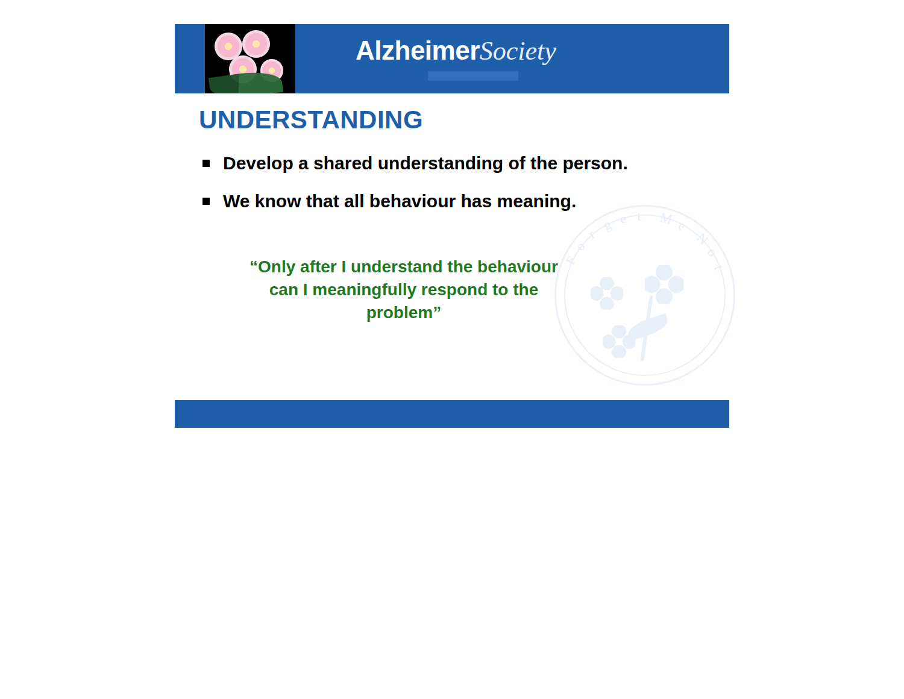Alzheimer Society
UNDERSTANDING
Develop a shared understanding of the person.
We know that all behaviour has meaning.
“Only after I understand the behaviour can I meaningfully respond to the problem”
F o r g e t M e N o t